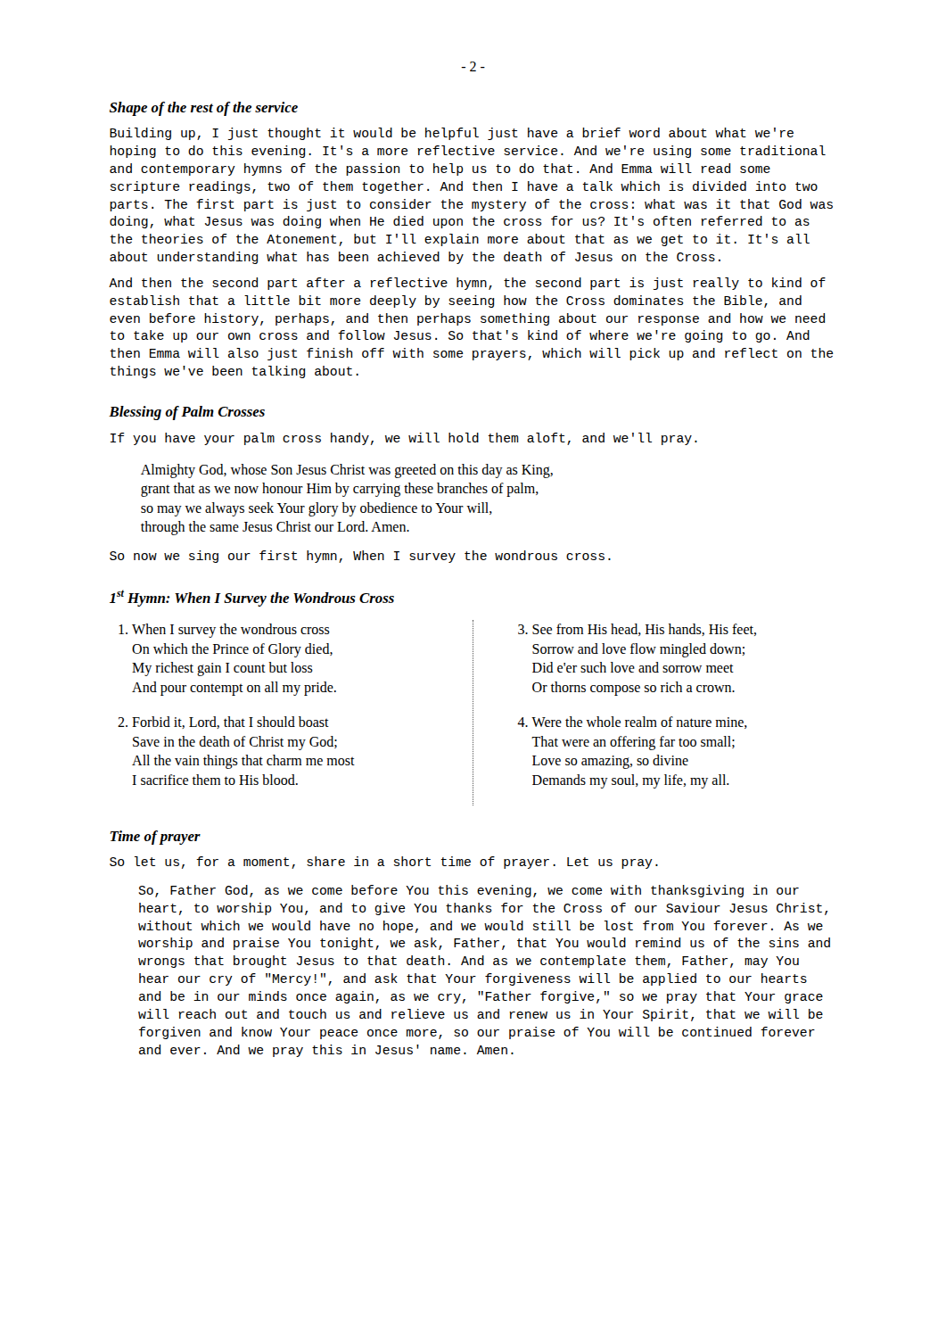- 2 -
Shape of the rest of the service
Building up, I just thought it would be helpful just have a brief word about what we're hoping to do this evening. It's a more reflective service. And we're using some traditional and contemporary hymns of the passion to help us to do that. And Emma will read some scripture readings, two of them together. And then I have a talk which is divided into two parts. The first part is just to consider the mystery of the cross: what was it that God was doing, what Jesus was doing when He died upon the cross for us? It's often referred to as the theories of the Atonement, but I'll explain more about that as we get to it. It's all about understanding what has been achieved by the death of Jesus on the Cross.
And then the second part after a reflective hymn, the second part is just really to kind of establish that a little bit more deeply by seeing how the Cross dominates the Bible, and even before history, perhaps, and then perhaps something about our response and how we need to take up our own cross and follow Jesus. So that's kind of where we're going to go. And then Emma will also just finish off with some prayers, which will pick up and reflect on the things we've been talking about.
Blessing of Palm Crosses
If you have your palm cross handy, we will hold them aloft, and we'll pray.
Almighty God, whose Son Jesus Christ was greeted on this day as King,
grant that as we now honour Him by carrying these branches of palm,
so may we always seek Your glory by obedience to Your will,
through the same Jesus Christ our Lord. Amen.
So now we sing our first hymn, When I survey the wondrous cross.
1st Hymn: When I Survey the Wondrous Cross
When I survey the wondrous cross
On which the Prince of Glory died,
My richest gain I count but loss
And pour contempt on all my pride.
Forbid it, Lord, that I should boast
Save in the death of Christ my God;
All the vain things that charm me most
I sacrifice them to His blood.
See from His head, His hands, His feet,
Sorrow and love flow mingled down;
Did e'er such love and sorrow meet
Or thorns compose so rich a crown.
Were the whole realm of nature mine,
That were an offering far too small;
Love so amazing, so divine
Demands my soul, my life, my all.
Time of prayer
So let us, for a moment, share in a short time of prayer. Let us pray.
So, Father God, as we come before You this evening, we come with thanksgiving in our heart, to worship You, and to give You thanks for the Cross of our Saviour Jesus Christ, without which we would have no hope, and we would still be lost from You forever. As we worship and praise You tonight, we ask, Father, that You would remind us of the sins and wrongs that brought Jesus to that death. And as we contemplate them, Father, may You hear our cry of "Mercy!", and ask that Your forgiveness will be applied to our hearts and be in our minds once again, as we cry, "Father forgive," so we pray that Your grace will reach out and touch us and relieve us and renew us in Your Spirit, that we will be forgiven and know Your peace once more, so our praise of You will be continued forever and ever. And we pray this in Jesus' name. Amen.